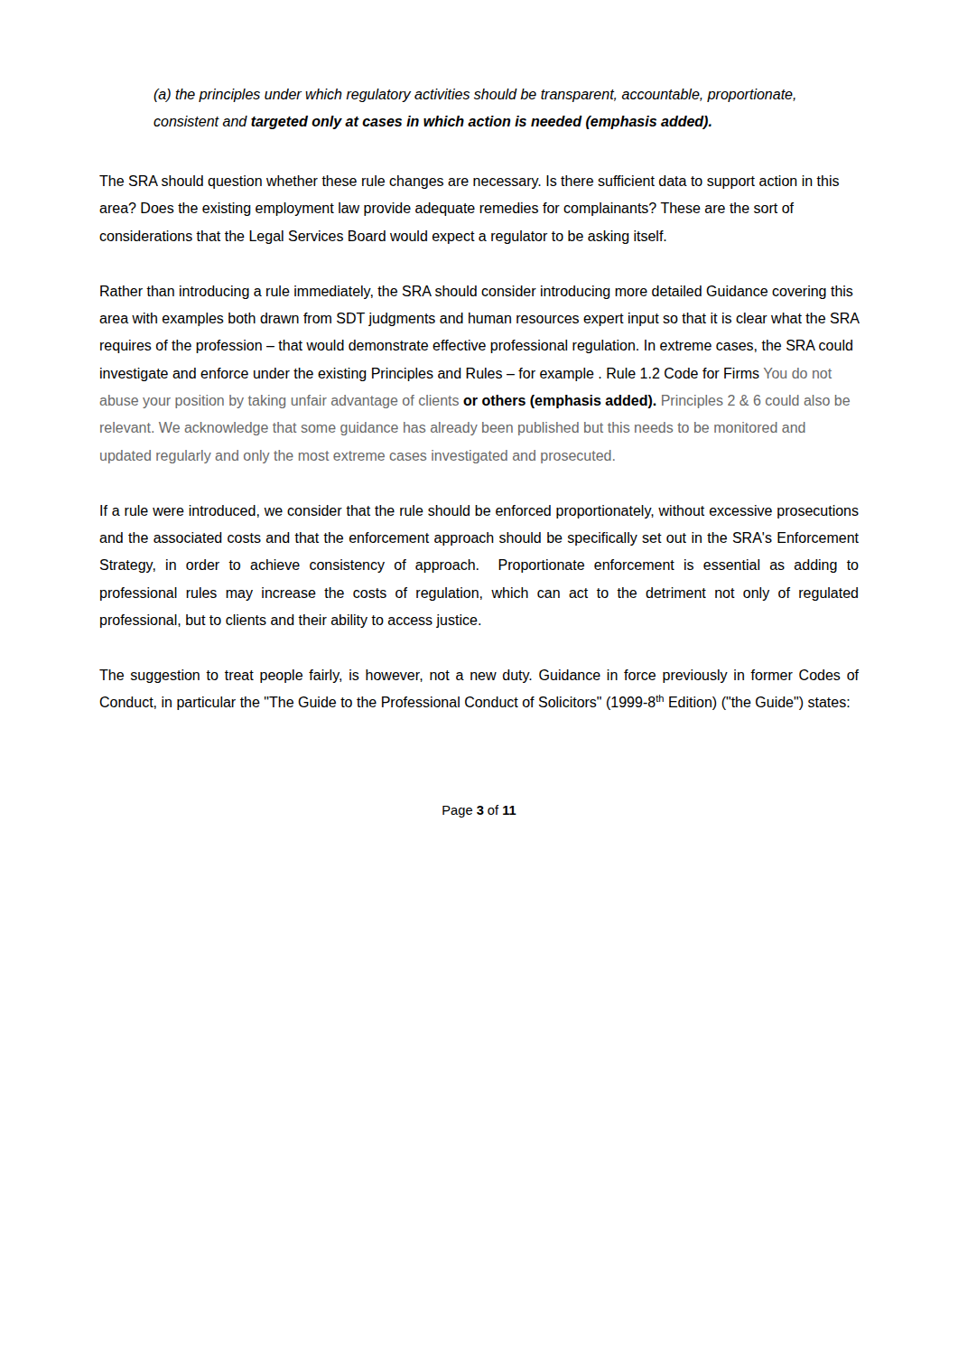(a) the principles under which regulatory activities should be transparent, accountable, proportionate, consistent and targeted only at cases in which action is needed (emphasis added).
The SRA should question whether these rule changes are necessary. Is there sufficient data to support action in this area? Does the existing employment law provide adequate remedies for complainants? These are the sort of considerations that the Legal Services Board would expect a regulator to be asking itself.
Rather than introducing a rule immediately, the SRA should consider introducing more detailed Guidance covering this area with examples both drawn from SDT judgments and human resources expert input so that it is clear what the SRA requires of the profession – that would demonstrate effective professional regulation. In extreme cases, the SRA could investigate and enforce under the existing Principles and Rules – for example . Rule 1.2 Code for Firms You do not abuse your position by taking unfair advantage of clients or others (emphasis added). Principles 2 & 6 could also be relevant. We acknowledge that some guidance has already been published but this needs to be monitored and updated regularly and only the most extreme cases investigated and prosecuted.
If a rule were introduced, we consider that the rule should be enforced proportionately, without excessive prosecutions and the associated costs and that the enforcement approach should be specifically set out in the SRA's Enforcement Strategy, in order to achieve consistency of approach. Proportionate enforcement is essential as adding to professional rules may increase the costs of regulation, which can act to the detriment not only of regulated professional, but to clients and their ability to access justice.
The suggestion to treat people fairly, is however, not a new duty. Guidance in force previously in former Codes of Conduct, in particular the "The Guide to the Professional Conduct of Solicitors" (1999-8th Edition) ("the Guide") states:
Page 3 of 11